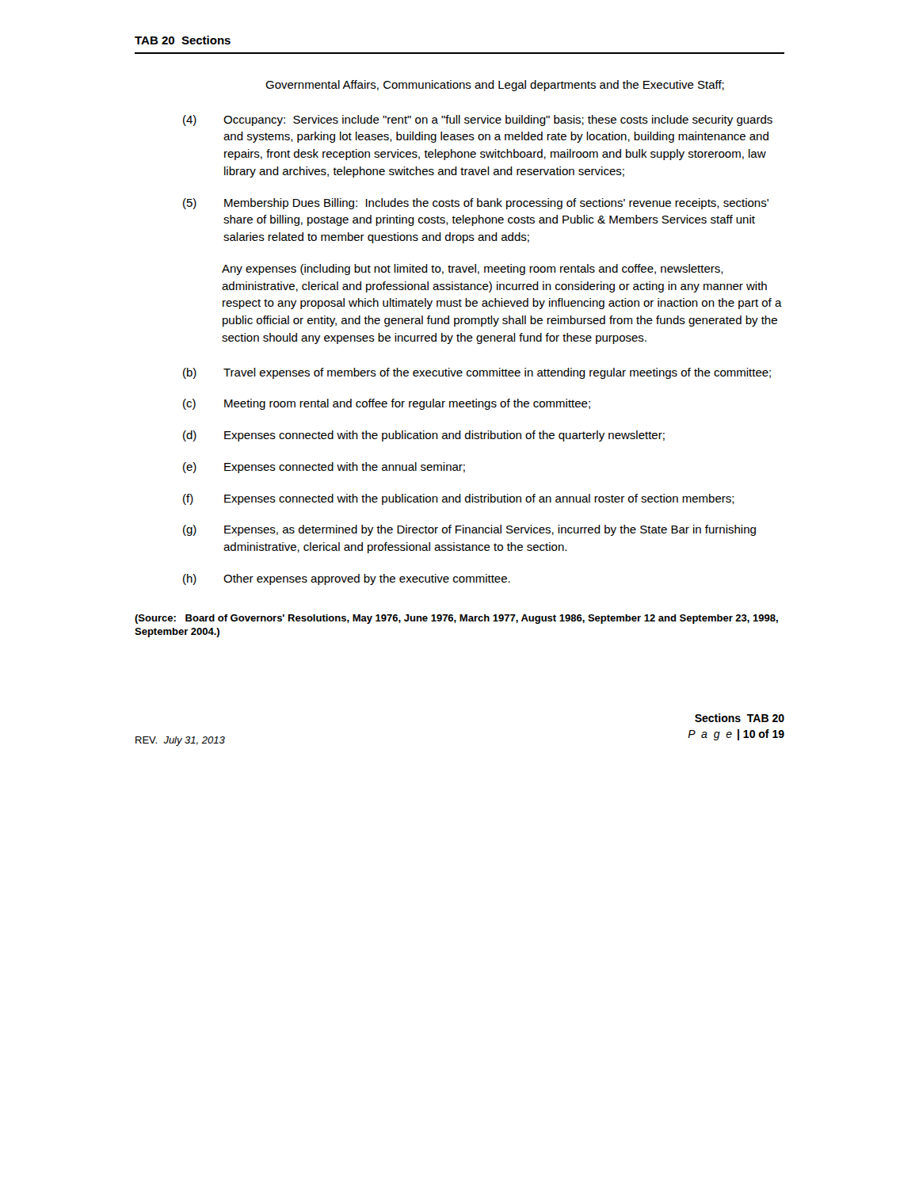TAB 20 Sections
Governmental Affairs, Communications and Legal departments and the Executive Staff;
(4)
Occupancy: Services include "rent" on a "full service building" basis; these costs include security guards and systems, parking lot leases, building leases on a melded rate by location, building maintenance and repairs, front desk reception services, telephone switchboard, mailroom and bulk supply storeroom, law library and archives, telephone switches and travel and reservation services;
(5)
Membership Dues Billing: Includes the costs of bank processing of sections' revenue receipts, sections' share of billing, postage and printing costs, telephone costs and Public & Members Services staff unit salaries related to member questions and drops and adds;
Any expenses (including but not limited to, travel, meeting room rentals and coffee, newsletters, administrative, clerical and professional assistance) incurred in considering or acting in any manner with respect to any proposal which ultimately must be achieved by influencing action or inaction on the part of a public official or entity, and the general fund promptly shall be reimbursed from the funds generated by the section should any expenses be incurred by the general fund for these purposes.
(b)
Travel expenses of members of the executive committee in attending regular meetings of the committee;
(c)
Meeting room rental and coffee for regular meetings of the committee;
(d)
Expenses connected with the publication and distribution of the quarterly newsletter;
(e)
Expenses connected with the annual seminar;
(f)
Expenses connected with the publication and distribution of an annual roster of section members;
(g)
Expenses, as determined by the Director of Financial Services, incurred by the State Bar in furnishing administrative, clerical and professional assistance to the section.
(h)
Other expenses approved by the executive committee.
(Source: Board of Governors' Resolutions, May 1976, June 1976, March 1977, August 1986, September 12 and September 23, 1998, September 2004.)
Sections TAB 20
P a g e | 10 of 19
REV. July 31, 2013